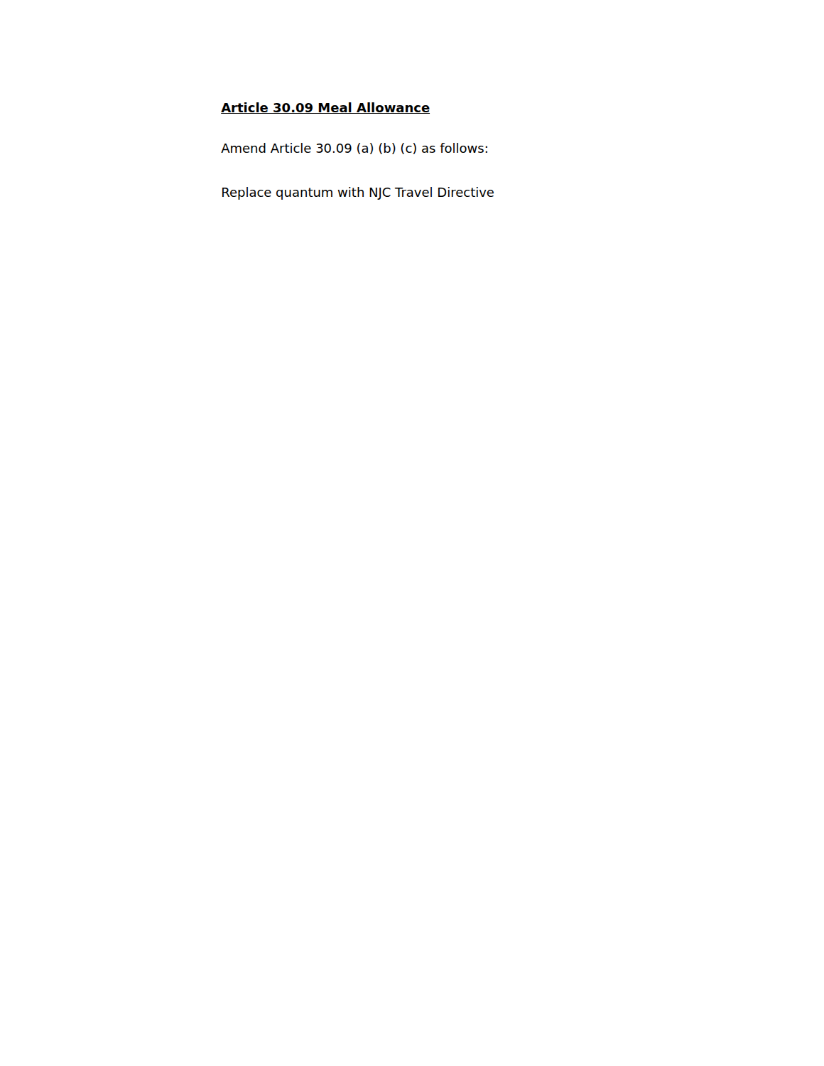Article 30.09 Meal Allowance
Amend Article 30.09 (a) (b) (c) as follows:
Replace quantum with NJC Travel Directive